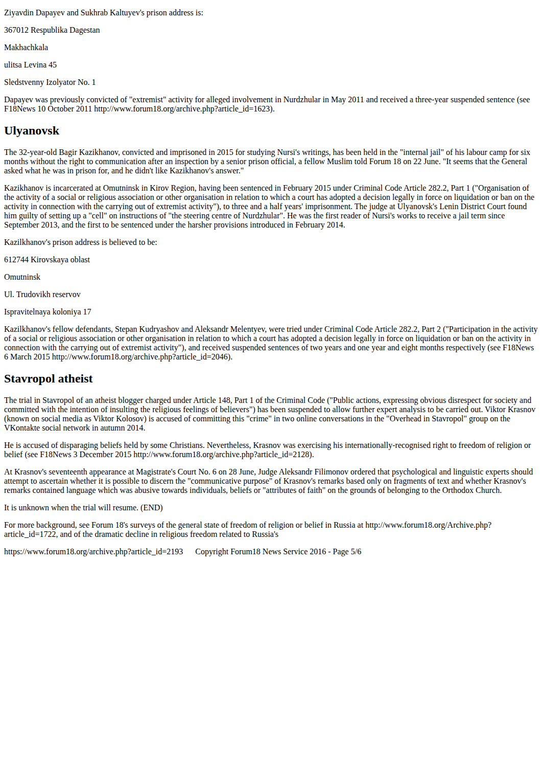Ziyavdin Dapayev and Sukhrab Kaltuyev's prison address is:
367012 Respublika Dagestan
Makhachkala
ulitsa Levina 45
Sledstvenny Izolyator No. 1
Dapayev was previously convicted of "extremist" activity for alleged involvement in Nurdzhular in May 2011 and received a three-year suspended sentence (see F18News 10 October 2011 http://www.forum18.org/archive.php?article_id=1623).
Ulyanovsk
The 32-year-old Bagir Kazikhanov, convicted and imprisoned in 2015 for studying Nursi's writings, has been held in the "internal jail" of his labour camp for six months without the right to communication after an inspection by a senior prison official, a fellow Muslim told Forum 18 on 22 June. "It seems that the General asked what he was in prison for, and he didn't like Kazikhanov's answer."
Kazikhanov is incarcerated at Omutninsk in Kirov Region, having been sentenced in February 2015 under Criminal Code Article 282.2, Part 1 ("Organisation of the activity of a social or religious association or other organisation in relation to which a court has adopted a decision legally in force on liquidation or ban on the activity in connection with the carrying out of extremist activity"), to three and a half years' imprisonment. The judge at Ulyanovsk's Lenin District Court found him guilty of setting up a "cell" on instructions of "the steering centre of Nurdzhular". He was the first reader of Nursi's works to receive a jail term since September 2013, and the first to be sentenced under the harsher provisions introduced in February 2014.
Kazilkhanov's prison address is believed to be:
612744 Kirovskaya oblast
Omutninsk
Ul. Trudovikh reservov
Ispravitelnaya koloniya 17
Kazilkhanov's fellow defendants, Stepan Kudryashov and Aleksandr Melentyev, were tried under Criminal Code Article 282.2, Part 2 ("Participation in the activity of a social or religious association or other organisation in relation to which a court has adopted a decision legally in force on liquidation or ban on the activity in connection with the carrying out of extremist activity"), and received suspended sentences of two years and one year and eight months respectively (see F18News 6 March 2015 http://www.forum18.org/archive.php?article_id=2046).
Stavropol atheist
The trial in Stavropol of an atheist blogger charged under Article 148, Part 1 of the Criminal Code ("Public actions, expressing obvious disrespect for society and committed with the intention of insulting the religious feelings of believers") has been suspended to allow further expert analysis to be carried out. Viktor Krasnov (known on social media as Viktor Kolosov) is accused of committing this "crime" in two online conversations in the "Overhead in Stavropol" group on the VKontakte social network in autumn 2014.
He is accused of disparaging beliefs held by some Christians. Nevertheless, Krasnov was exercising his internationally-recognised right to freedom of religion or belief (see F18News 3 December 2015 http://www.forum18.org/archive.php?article_id=2128).
At Krasnov's seventeenth appearance at Magistrate's Court No. 6 on 28 June, Judge Aleksandr Filimonov ordered that psychological and linguistic experts should attempt to ascertain whether it is possible to discern the "communicative purpose" of Krasnov's remarks based only on fragments of text and whether Krasnov's remarks contained language which was abusive towards individuals, beliefs or "attributes of faith" on the grounds of belonging to the Orthodox Church.
It is unknown when the trial will resume. (END)
For more background, see Forum 18's surveys of the general state of freedom of religion or belief in Russia at http://www.forum18.org/Archive.php?article_id=1722, and of the dramatic decline in religious freedom related to Russia's
https://www.forum18.org/archive.php?article_id=2193 Copyright Forum18 News Service 2016 - Page 5/6